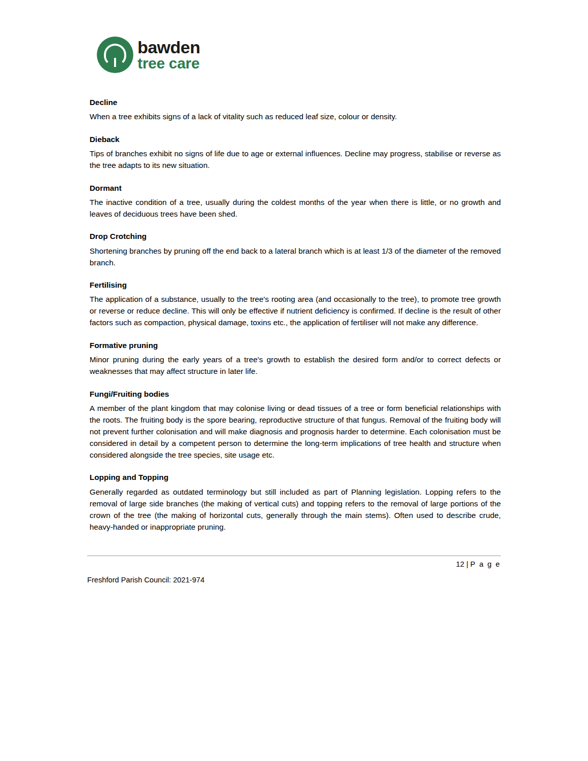bawden
tree care
Decline
When a tree exhibits signs of a lack of vitality such as reduced leaf size, colour or density.
Dieback
Tips of branches exhibit no signs of life due to age or external influences. Decline may progress, stabilise or reverse as the tree adapts to its new situation.
Dormant
The inactive condition of a tree, usually during the coldest months of the year when there is little, or no growth and leaves of deciduous trees have been shed.
Drop Crotching
Shortening branches by pruning off the end back to a lateral branch which is at least 1/3 of the diameter of the removed branch.
Fertilising
The application of a substance, usually to the tree's rooting area (and occasionally to the tree), to promote tree growth or reverse or reduce decline. This will only be effective if nutrient deficiency is confirmed. If decline is the result of other factors such as compaction, physical damage, toxins etc., the application of fertiliser will not make any difference.
Formative pruning
Minor pruning during the early years of a tree's growth to establish the desired form and/or to correct defects or weaknesses that may affect structure in later life.
Fungi/Fruiting bodies
A member of the plant kingdom that may colonise living or dead tissues of a tree or form beneficial relationships with the roots. The fruiting body is the spore bearing, reproductive structure of that fungus. Removal of the fruiting body will not prevent further colonisation and will make diagnosis and prognosis harder to determine. Each colonisation must be considered in detail by a competent person to determine the long-term implications of tree health and structure when considered alongside the tree species, site usage etc.
Lopping and Topping
Generally regarded as outdated terminology but still included as part of Planning legislation. Lopping refers to the removal of large side branches (the making of vertical cuts) and topping refers to the removal of large portions of the crown of the tree (the making of horizontal cuts, generally through the main stems). Often used to describe crude, heavy-handed or inappropriate pruning.
12 | P a g e
Freshford Parish Council: 2021-974